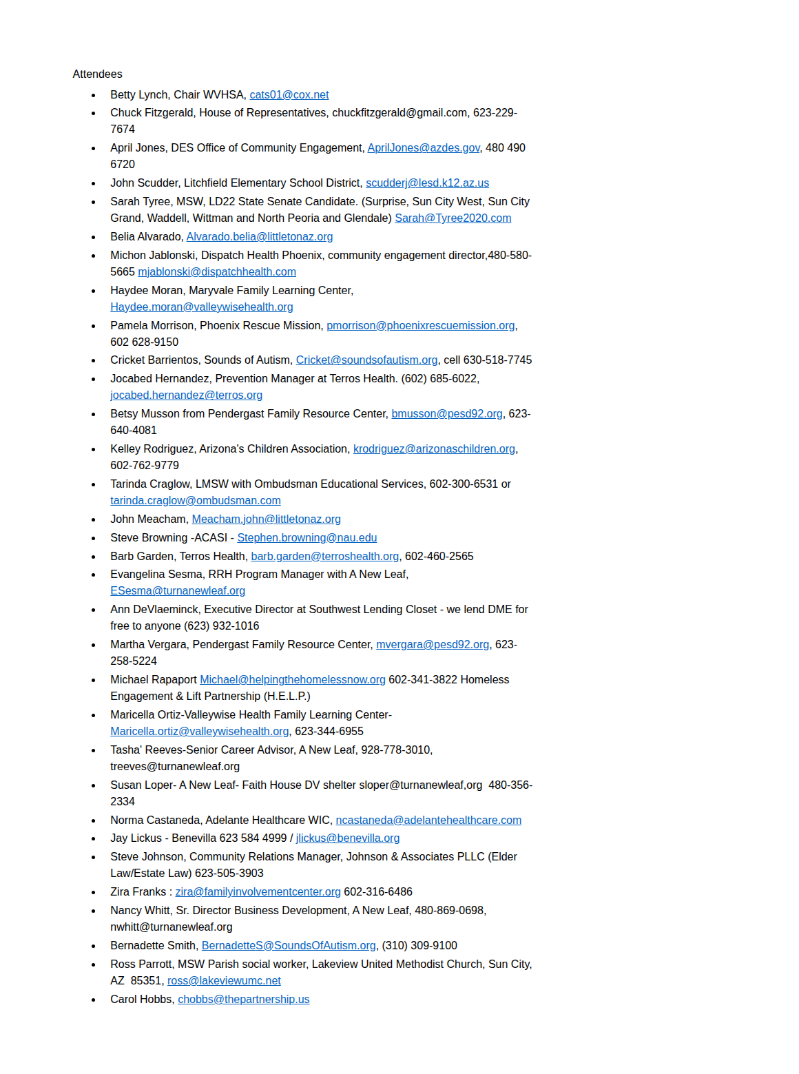Attendees
Betty Lynch, Chair WVHSA, cats01@cox.net
Chuck Fitzgerald, House of Representatives, chuckfitzgerald@gmail.com, 623-229-7674
April Jones, DES Office of Community Engagement, AprilJones@azdes.gov, 480 490 6720
John Scudder, Litchfield Elementary School District, scudderj@lesd.k12.az.us
Sarah Tyree, MSW, LD22 State Senate Candidate. (Surprise, Sun City West, Sun City Grand, Waddell, Wittman and North Peoria and Glendale) Sarah@Tyree2020.com
Belia Alvarado, Alvarado.belia@littletonaz.org
Michon Jablonski, Dispatch Health Phoenix, community engagement director,480-580-5665 mjablonski@dispatchhealth.com
Haydee Moran, Maryvale Family Learning Center, Haydee.moran@valleywisehealth.org
Pamela Morrison, Phoenix Rescue Mission, pmorrison@phoenixrescuemission.org, 602 628-9150
Cricket Barrientos, Sounds of Autism, Cricket@soundsofautism.org, cell 630-518-7745
Jocabed Hernandez, Prevention Manager at Terros Health. (602) 685-6022, jocabed.hernandez@terros.org
Betsy Musson from Pendergast Family Resource Center, bmusson@pesd92.org, 623-640-4081
Kelley Rodriguez, Arizona's Children Association, krodriguez@arizonaschildren.org, 602-762-9779
Tarinda Craglow, LMSW with Ombudsman Educational Services, 602-300-6531 or tarinda.craglow@ombudsman.com
John Meacham, Meacham.john@littletonaz.org
Steve Browning -ACASI - Stephen.browning@nau.edu
Barb Garden, Terros Health, barb.garden@terroshealth.org, 602-460-2565
Evangelina Sesma, RRH Program Manager with A New Leaf, ESesma@turnanewleaf.org
Ann DeVlaeminck, Executive Director at Southwest Lending Closet - we lend DME for free to anyone (623) 932-1016
Martha Vergara, Pendergast Family Resource Center, mvergara@pesd92.org, 623-258-5224
Michael Rapaport Michael@helpingthehomelessnow.org 602-341-3822 Homeless Engagement & Lift Partnership (H.E.L.P.)
Maricella Ortiz-Valleywise Health Family Learning Center- Maricella.ortiz@valleywisehealth.org, 623-344-6955
Tasha' Reeves-Senior Career Advisor, A New Leaf, 928-778-3010, treeves@turnanewleaf.org
Susan Loper- A New Leaf- Faith House DV shelter sloper@turnanewleaf,org 480-356-2334
Norma Castaneda, Adelante Healthcare WIC, ncastaneda@adelantehealthcare.com
Jay Lickus - Benevilla 623 584 4999 / jlickus@benevilla.org
Steve Johnson, Community Relations Manager, Johnson & Associates PLLC (Elder Law/Estate Law) 623-505-3903
Zira Franks : zira@familyinvolvementcenter.org 602-316-6486
Nancy Whitt, Sr. Director Business Development, A New Leaf, 480-869-0698, nwhitt@turnanewleaf.org
Bernadette Smith, BernadetteS@SoundsOfAutism.org, (310) 309-9100
Ross Parrott, MSW Parish social worker, Lakeview United Methodist Church, Sun City, AZ 85351, ross@lakeviewumc.net
Carol Hobbs, chobbs@thepartnership.us